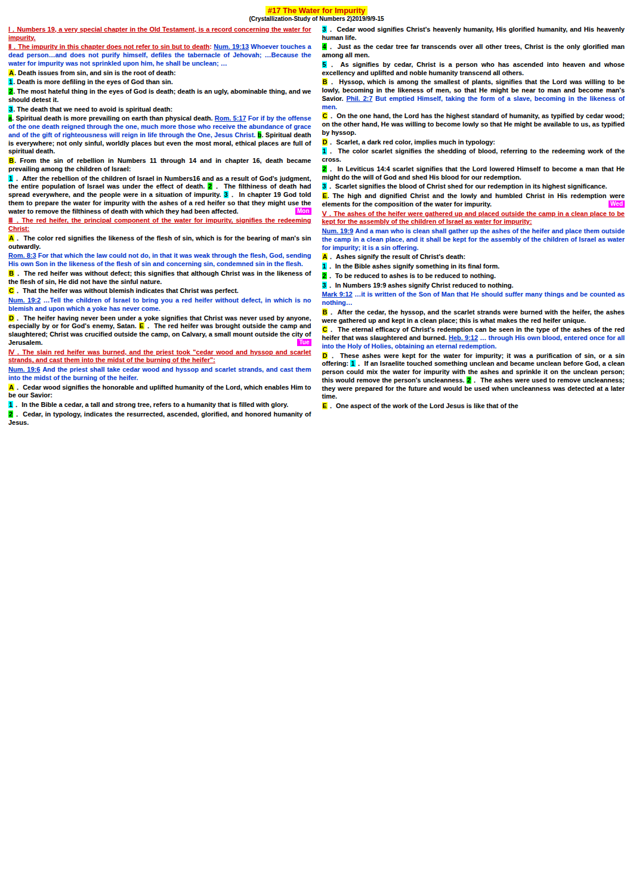#17 The Water for Impurity
(Crystallization-Study of Numbers 2)2019/9/9-15
Ⅰ．Numbers 19, a very special chapter in the Old Testament, is a record concerning the water for impurity.
Ⅱ．The impurity in this chapter does not refer to sin but to death: Num. 19:13 Whoever touches a dead person…and does not purify himself, defiles the tabernacle of Jehovah; …Because the water for impurity was not sprinkled upon him, he shall be unclean; …
A. Death issues from sin, and sin is the root of death:
1. Death is more defiling in the eyes of God than sin.
2. The most hateful thing in the eyes of God is death; death is an ugly, abominable thing, and we should detest it.
3. The death that we need to avoid is spiritual death:
a. Spiritual death is more prevailing on earth than physical death. Rom. 5:17 For if by the offense of the one death reigned through the one, much more those who receive the abundance of grace and of the gift of righteousness will reign in life through the One, Jesus Christ. b. Spiritual death is everywhere; not only sinful, worldly places but even the most moral, ethical places are full of spiritual death.
B. From the sin of rebellion in Numbers 11 through 14 and in chapter 16, death became prevailing among the children of Israel:
1． After the rebellion of the children of Israel in Numbers16 and as a result of God's judgment, the entire population of Israel was under the effect of death. 2． The filthiness of death had spread everywhere, and the people were in a situation of impurity. 3． In chapter 19 God told them to prepare the water for impurity with the ashes of a red heifer so that they might use the water to remove the filthiness of death with which they had been affected. Mon
Ⅲ．The red heifer, the principal component of the water for impurity, signifies the redeeming Christ:
A． The color red signifies the likeness of the flesh of sin, which is for the bearing of man's sin outwardly.
Rom. 8:3 For that which the law could not do, in that it was weak through the flesh, God, sending His own Son in the likeness of the flesh of sin and concerning sin, condemned sin in the flesh.
B． The red heifer was without defect; this signifies that although Christ was in the likeness of the flesh of sin, He did not have the sinful nature.
C． That the heifer was without blemish indicates that Christ was perfect.
Num. 19:2 …Tell the children of Israel to bring you a red heifer without defect, in which is no blemish and upon which a yoke has never come.
D． The heifer having never been under a yoke signifies that Christ was never used by anyone, especially by or for God's enemy, Satan. E． The red heifer was brought outside the camp and slaughtered; Christ was crucified outside the camp, on Calvary, a small mount outside the city of Jerusalem. Tue
Ⅳ．The slain red heifer was burned, and the priest took "cedar wood and hyssop and scarlet strands, and cast them into the midst of the burning of the heifer":
Num. 19:6 And the priest shall take cedar wood and hyssop and scarlet strands, and cast them into the midst of the burning of the heifer.
A． Cedar wood signifies the honorable and uplifted humanity of the Lord, which enables Him to be our Savior:
1． In the Bible a cedar, a tall and strong tree, refers to a humanity that is filled with glory.
2． Cedar, in typology, indicates the resurrected, ascended, glorified, and honored humanity of Jesus.
3． Cedar wood signifies Christ's heavenly humanity, His glorified humanity, and His heavenly human life.
4． Just as the cedar tree far transcends over all other trees, Christ is the only glorified man among all men.
5． As signifies by cedar, Christ is a person who has ascended into heaven and whose excellency and uplifted and noble humanity transcend all others.
B． Hyssop, which is among the smallest of plants, signifies that the Lord was willing to be lowly, becoming in the likeness of men, so that He might be near to man and become man's Savior. Phil. 2:7 But emptied Himself, taking the form of a slave, becoming in the likeness of men.
C． On the one hand, the Lord has the highest standard of humanity, as typified by cedar wood; on the other hand, He was willing to become lowly so that He might be available to us, as typified by hyssop.
D． Scarlet, a dark red color, implies much in typology:
1． The color scarlet signifies the shedding of blood, referring to the redeeming work of the cross.
2． In Leviticus 14:4 scarlet signifies that the Lord lowered Himself to become a man that He might do the will of God and shed His blood for our redemption.
3． Scarlet signifies the blood of Christ shed for our redemption in its highest significance.
E. The high and dignified Christ and the lowly and humbled Christ in His redemption were elements for the composition of the water for impurity. Wed
Ⅴ．The ashes of the heifer were gathered up and placed outside the camp in a clean place to be kept for the assembly of the children of Israel as water for impurity:
Num. 19:9 And a man who is clean shall gather up the ashes of the heifer and place them outside the camp in a clean place, and it shall be kept for the assembly of the children of Israel as water for impurity; it is a sin offering.
A． Ashes signify the result of Christ's death:
1． In the Bible ashes signify something in its final form.
2． To be reduced to ashes is to be reduced to nothing.
3． In Numbers 19:9 ashes signify Christ reduced to nothing.
Mark 9:12 …it is written of the Son of Man that He should suffer many things and be counted as nothing…
B． After the cedar, the hyssop, and the scarlet strands were burned with the heifer, the ashes were gathered up and kept in a clean place; this is what makes the red heifer unique.
C． The eternal efficacy of Christ's redemption can be seen in the type of the ashes of the red heifer that was slaughtered and burned. Heb. 9:12 … through His own blood, entered once for all into the Holy of Holies, obtaining an eternal redemption.
D． These ashes were kept for the water for impurity; it was a purification of sin, or a sin offering: 1． If an Israelite touched something unclean and became unclean before God, a clean person could mix the water for impurity with the ashes and sprinkle it on the unclean person; this would remove the person's uncleanness. 2． The ashes were used to remove uncleanness; they were prepared for the future and would be used when uncleanness was detected at a later time.
E． One aspect of the work of the Lord Jesus is like that of the